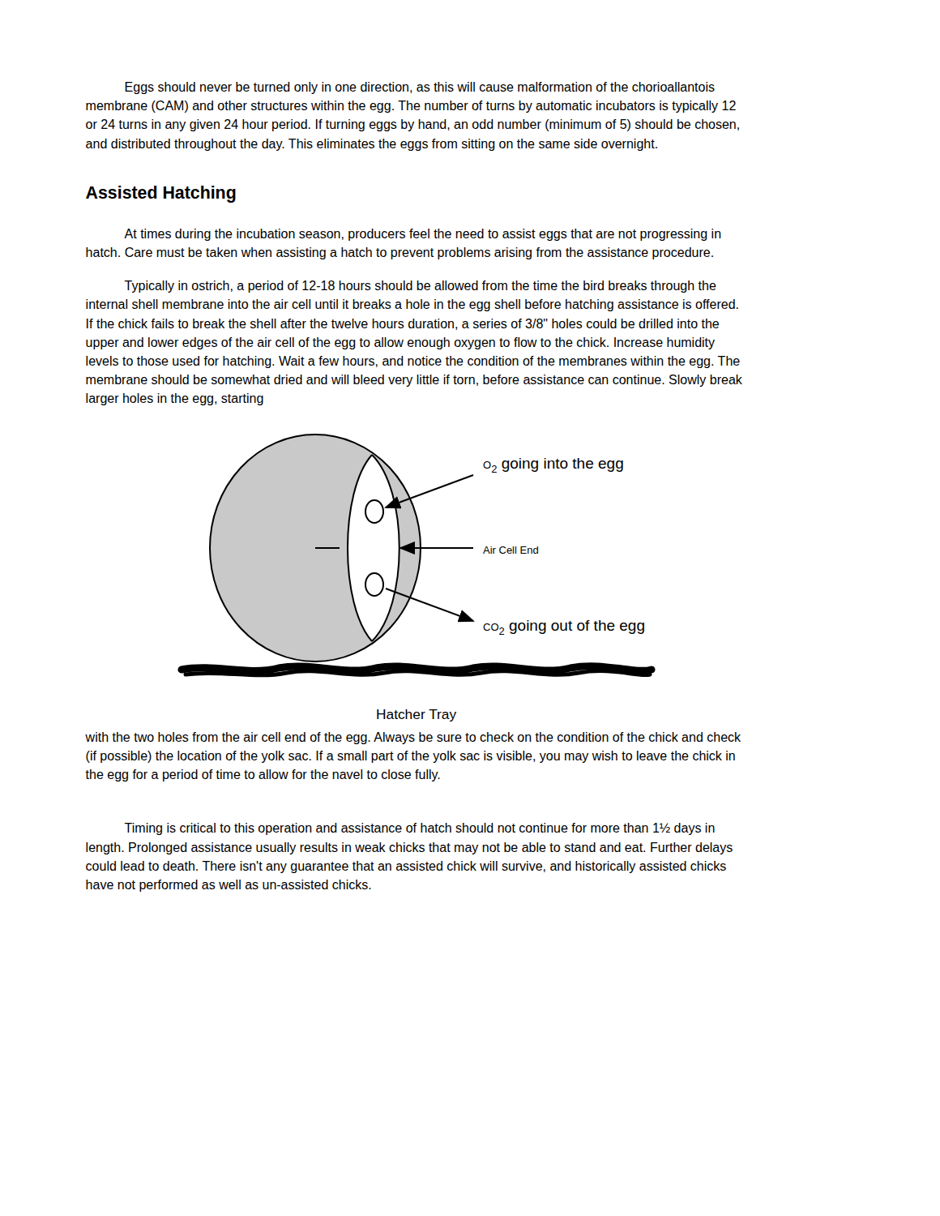Eggs should never be turned only in one direction, as this will cause malformation of the chorioallantois membrane (CAM) and other structures within the egg. The number of turns by automatic incubators is typically 12 or 24 turns in any given 24 hour period. If turning eggs by hand, an odd number (minimum of 5) should be chosen, and distributed throughout the day. This eliminates the eggs from sitting on the same side overnight.
Assisted Hatching
At times during the incubation season, producers feel the need to assist eggs that are not progressing in hatch. Care must be taken when assisting a hatch to prevent problems arising from the assistance procedure.
Typically in ostrich, a period of 12-18 hours should be allowed from the time the bird breaks through the internal shell membrane into the air cell until it breaks a hole in the egg shell before hatching assistance is offered. If the chick fails to break the shell after the twelve hours duration, a series of 3/8" holes could be drilled into the upper and lower edges of the air cell of the egg to allow enough oxygen to flow to the chick. Increase humidity levels to those used for hatching. Wait a few hours, and notice the condition of the membranes within the egg. The membrane should be somewhat dried and will bleed very little if torn, before assistance can continue. Slowly break larger holes in the egg, starting
O2 going into the egg Air Cell End CO2 going out of the egg
Hatcher Tray
with the two holes from the air cell end of the egg. Always be sure to check on the condition of the chick and check (if possible) the location of the yolk sac. If a small part of the yolk sac is visible, you may wish to leave the chick in the egg for a period of time to allow for the navel to close fully.
Timing is critical to this operation and assistance of hatch should not continue for more than 1½ days in length. Prolonged assistance usually results in weak chicks that may not be able to stand and eat. Further delays could lead to death. There isn't any guarantee that an assisted chick will survive, and historically assisted chicks have not performed as well as un-assisted chicks.